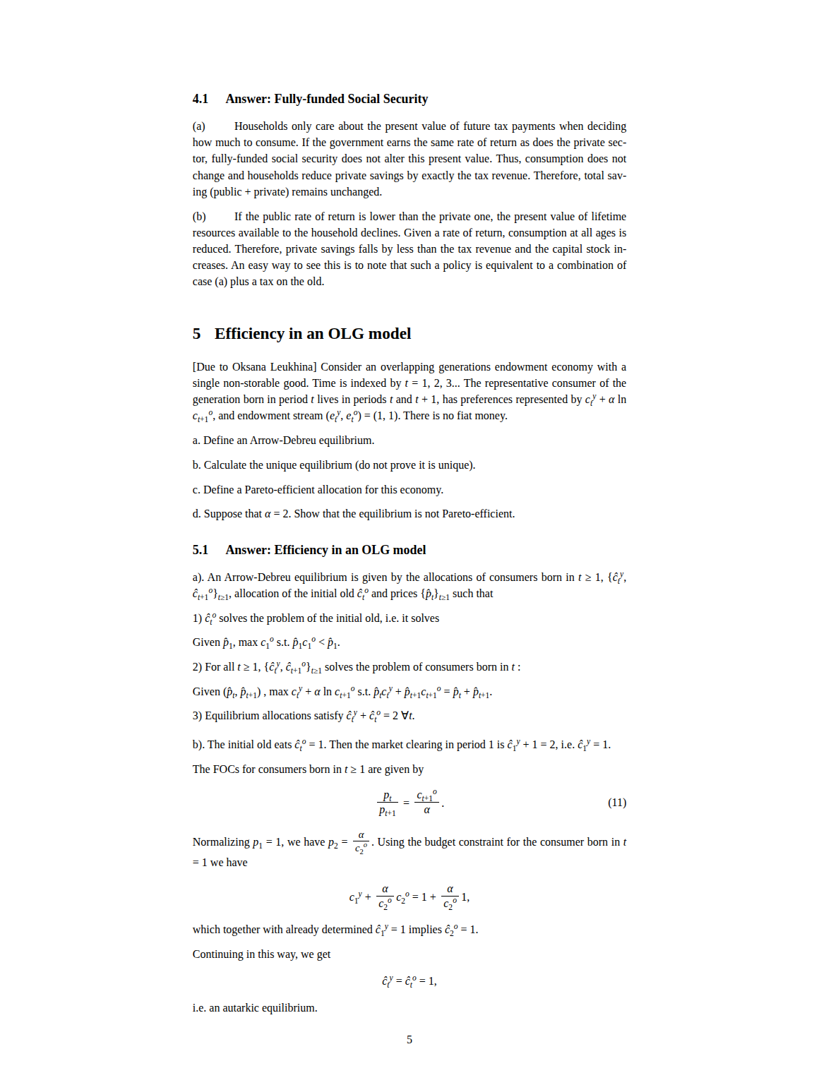4.1 Answer: Fully-funded Social Security
(a) Households only care about the present value of future tax payments when deciding how much to consume. If the government earns the same rate of return as does the private sector, fully-funded social security does not alter this present value. Thus, consumption does not change and households reduce private savings by exactly the tax revenue. Therefore, total saving (public + private) remains unchanged.
(b) If the public rate of return is lower than the private one, the present value of lifetime resources available to the household declines. Given a rate of return, consumption at all ages is reduced. Therefore, private savings falls by less than the tax revenue and the capital stock increases. An easy way to see this is to note that such a policy is equivalent to a combination of case (a) plus a tax on the old.
5 Efficiency in an OLG model
[Due to Oksana Leukhina] Consider an overlapping generations endowment economy with a single non-storable good. Time is indexed by t = 1, 2, 3... The representative consumer of the generation born in period t lives in periods t and t + 1, has preferences represented by cty + α ln ct+1o, and endowment stream (ety, eto) = (1, 1). There is no fiat money.
a. Define an Arrow-Debreu equilibrium.
b. Calculate the unique equilibrium (do not prove it is unique).
c. Define a Pareto-efficient allocation for this economy.
d. Suppose that α = 2. Show that the equilibrium is not Pareto-efficient.
5.1 Answer: Efficiency in an OLG model
a). An Arrow-Debreu equilibrium is given by the allocations of consumers born in t ≥ 1, {ĉty, ĉt+1o}t≥1, allocation of the initial old ĉto and prices {p̂t}t≥1 such that
1) ĉto solves the problem of the initial old, i.e. it solves
Given p̂1, max c1o s.t. p̂1c1o < p̂1.
2) For all t ≥ 1, {ĉty, ĉt+1o}t≥1 solves the problem of consumers born in t :
Given (p̂t, p̂t+1) , max cty + α ln ct+1o s.t. p̂tcty + p̂t+1ct+1o = p̂t + p̂t+1.
3) Equilibrium allocations satisfy ĉty + ĉto = 2 ∀t.
b). The initial old eats ĉto = 1. Then the market clearing in period 1 is ĉ1y + 1 = 2, i.e. ĉ1y = 1.
The FOCs for consumers born in t ≥ 1 are given by
pt pt+1 = ct+1o α. (11)
Normalizing p1 = 1, we have p2 = αc2o. Using the budget constraint for the consumer born in t = 1 we have
c1y + αc2o c2o = 1 + αc2o1,
which together with already determined ĉ1y = 1 implies ĉ2o = 1.
Continuing in this way, we get
ĉty = ĉto = 1,
i.e. an autarkic equilibrium.
5